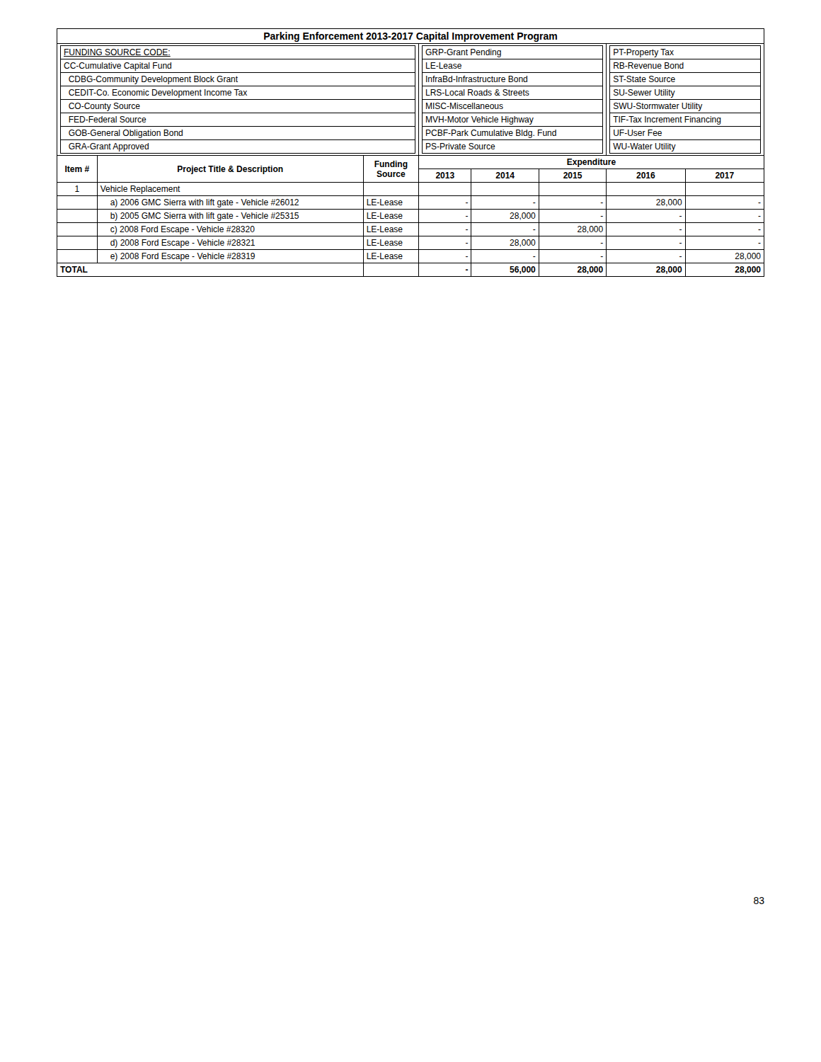| Parking Enforcement 2013-2017 Capital Improvement Program |
| / FUNDING SOURCE CODE: / / CC-Cumulative Capital Fund / / CDBG-Community Development Block Grant / / CEDIT-Co. Economic Development Income Tax / / CO-County Source / / FED-Federal Source / / GOB-General Obligation Bond / / GRA-Grant Approved / | / GRP-Grant Pending / / LE-Lease / / InfraBd-Infrastructure Bond / / LRS-Local Roads & Streets / / MISC-Miscellaneous / / MVH-Motor Vehicle Highway / / PCBF-Park Cumulative Bldg. Fund / / PS-Private Source / | / PT-Property Tax / / RB-Revenue Bond / / ST-State Source / / SU-Sewer Utility / / SWU-Stormwater Utility / / TIF-Tax Increment Financing / / UF-User Fee / / WU-Water Utility / |
| Item # | Project Title & Description | Funding Source | Expenditure |
| 2013 | 2014 | 2015 | 2016 | 2017 |
| 1 | Vehicle Replacement | | | | | | |
| | a) 2006 GMC Sierra with lift gate - Vehicle #26012 | LE-Lease | - | - | - | 28,000 | - |
| | b) 2005 GMC Sierra with lift gate - Vehicle #25315 | LE-Lease | - | 28,000 | - | - | - |
| | c) 2008 Ford Escape - Vehicle #28320 | LE-Lease | - | - | 28,000 | - | - |
| | d) 2008 Ford Escape - Vehicle #28321 | LE-Lease | - | 28,000 | - | - | - |
| | e) 2008 Ford Escape - Vehicle #28319 | LE-Lease | - | - | - | - | 28,000 |
| TOTAL | | - | 56,000 | 28,000 | 28,000 | 28,000 |
83